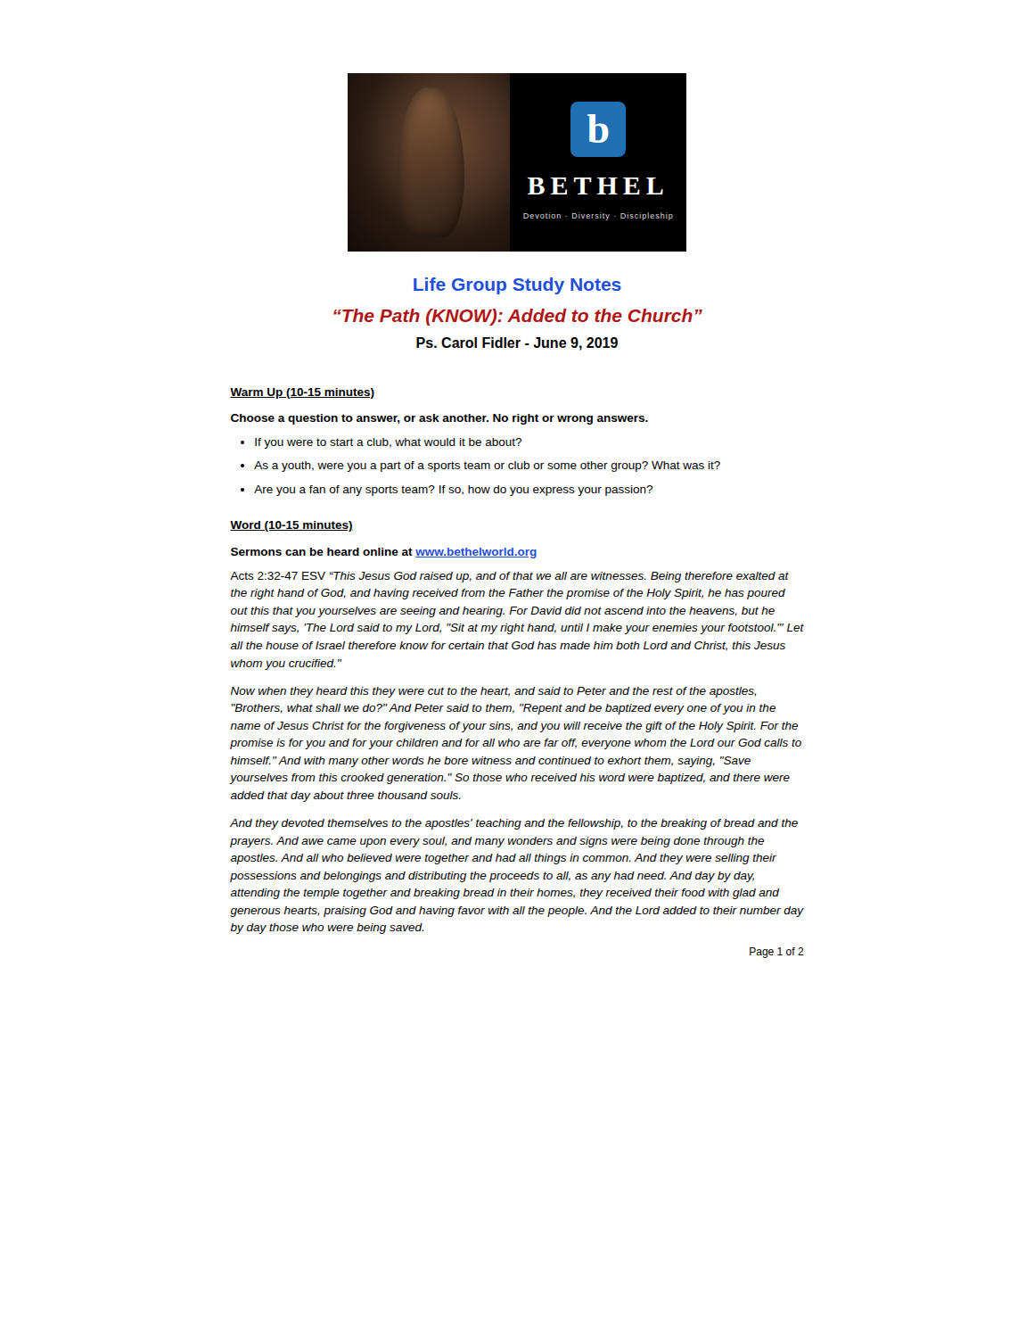b
BETHEL
Devotion · Diversity · Discipleship
Life Group Study Notes
“The Path (KNOW): Added to the Church”
Ps. Carol Fidler - June 9, 2019
Warm Up (10-15 minutes)
Choose a question to answer, or ask another. No right or wrong answers.
If you were to start a club, what would it be about?
As a youth, were you a part of a sports team or club or some other group? What was it?
Are you a fan of any sports team? If so, how do you express your passion?
Word (10-15 minutes)
Sermons can be heard online at www.bethelworld.org
Acts 2:32-47 ESV “This Jesus God raised up, and of that we all are witnesses. Being therefore exalted at the right hand of God, and having received from the Father the promise of the Holy Spirit, he has poured out this that you yourselves are seeing and hearing. For David did not ascend into the heavens, but he himself says, 'The Lord said to my Lord, "Sit at my right hand, until I make your enemies your footstool."' Let all the house of Israel therefore know for certain that God has made him both Lord and Christ, this Jesus whom you crucified."
Now when they heard this they were cut to the heart, and said to Peter and the rest of the apostles, "Brothers, what shall we do?" And Peter said to them, "Repent and be baptized every one of you in the name of Jesus Christ for the forgiveness of your sins, and you will receive the gift of the Holy Spirit. For the promise is for you and for your children and for all who are far off, everyone whom the Lord our God calls to himself." And with many other words he bore witness and continued to exhort them, saying, "Save yourselves from this crooked generation." So those who received his word were baptized, and there were added that day about three thousand souls.
And they devoted themselves to the apostles' teaching and the fellowship, to the breaking of bread and the prayers. And awe came upon every soul, and many wonders and signs were being done through the apostles. And all who believed were together and had all things in common. And they were selling their possessions and belongings and distributing the proceeds to all, as any had need. And day by day, attending the temple together and breaking bread in their homes, they received their food with glad and generous hearts, praising God and having favor with all the people. And the Lord added to their number day by day those who were being saved.
Page 1 of 2